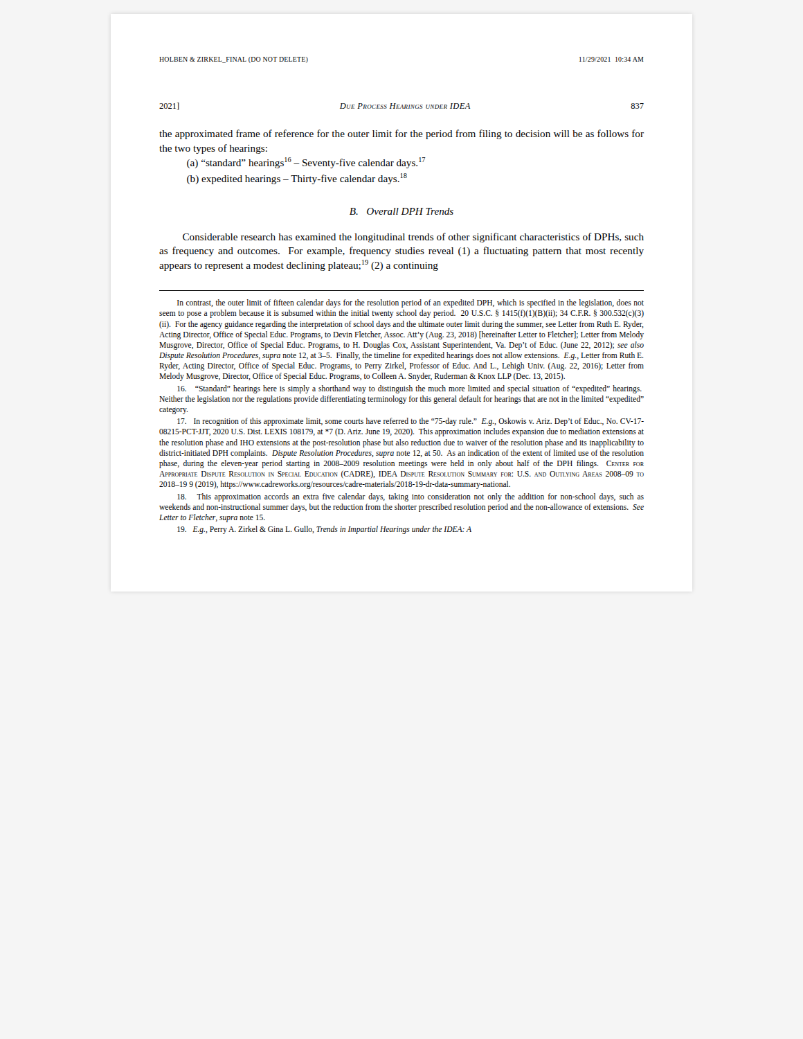Holben & Zirkel_Final (Do Not Delete) 11/29/2021 10:34 AM
2021] Due Process Hearings under IDEA 837
the approximated frame of reference for the outer limit for the period from filing to decision will be as follows for the two types of hearings:
(a) “standard” hearings16 – Seventy-five calendar days.17
(b) expedited hearings – Thirty-five calendar days.18
B. Overall DPH Trends
Considerable research has examined the longitudinal trends of other significant characteristics of DPHs, such as frequency and outcomes. For example, frequency studies reveal (1) a fluctuating pattern that most recently appears to represent a modest declining plateau;19 (2) a continuing
In contrast, the outer limit of fifteen calendar days for the resolution period of an expedited DPH, which is specified in the legislation, does not seem to pose a problem because it is subsumed within the initial twenty school day period. 20 U.S.C. § 1415(f)(1)(B)(ii); 34 C.F.R. § 300.532(c)(3)(ii). For the agency guidance regarding the interpretation of school days and the ultimate outer limit during the summer, see Letter from Ruth E. Ryder, Acting Director, Office of Special Educ. Programs, to Devin Fletcher, Assoc. Att’y (Aug. 23, 2018) [hereinafter Letter to Fletcher]; Letter from Melody Musgrove, Director, Office of Special Educ. Programs, to H. Douglas Cox, Assistant Superintendent, Va. Dep’t of Educ. (June 22, 2012); see also Dispute Resolution Procedures, supra note 12, at 3–5. Finally, the timeline for expedited hearings does not allow extensions. E.g., Letter from Ruth E. Ryder, Acting Director, Office of Special Educ. Programs, to Perry Zirkel, Professor of Educ. And L., Lehigh Univ. (Aug. 22, 2016); Letter from Melody Musgrove, Director, Office of Special Educ. Programs, to Colleen A. Snyder, Ruderman & Knox LLP (Dec. 13, 2015).
16. “Standard” hearings here is simply a shorthand way to distinguish the much more limited and special situation of “expedited” hearings. Neither the legislation nor the regulations provide differentiating terminology for this general default for hearings that are not in the limited “expedited” category.
17. In recognition of this approximate limit, some courts have referred to the “75-day rule.” E.g., Oskowis v. Ariz. Dep’t of Educ., No. CV-17-08215-PCT-JJT, 2020 U.S. Dist. LEXIS 108179, at *7 (D. Ariz. June 19, 2020). This approximation includes expansion due to mediation extensions at the resolution phase and IHO extensions at the post-resolution phase but also reduction due to waiver of the resolution phase and its inapplicability to district-initiated DPH complaints. Dispute Resolution Procedures, supra note 12, at 50. As an indication of the extent of limited use of the resolution phase, during the eleven-year period starting in 2008–2009 resolution meetings were held in only about half of the DPH filings. Center for Appropriate Dispute Resolution in Special Education (CADRE), IDEA Dispute Resolution Summary for: U.S. and Outlying Areas 2008–09 to 2018–19 9 (2019), https://www.cadreworks.org/resources/cadre-materials/2018-19-dr-data-summary-national.
18. This approximation accords an extra five calendar days, taking into consideration not only the addition for non-school days, such as weekends and non-instructional summer days, but the reduction from the shorter prescribed resolution period and the non-allowance of extensions. See Letter to Fletcher, supra note 15.
19. E.g., Perry A. Zirkel & Gina L. Gullo, Trends in Impartial Hearings under the IDEA: A